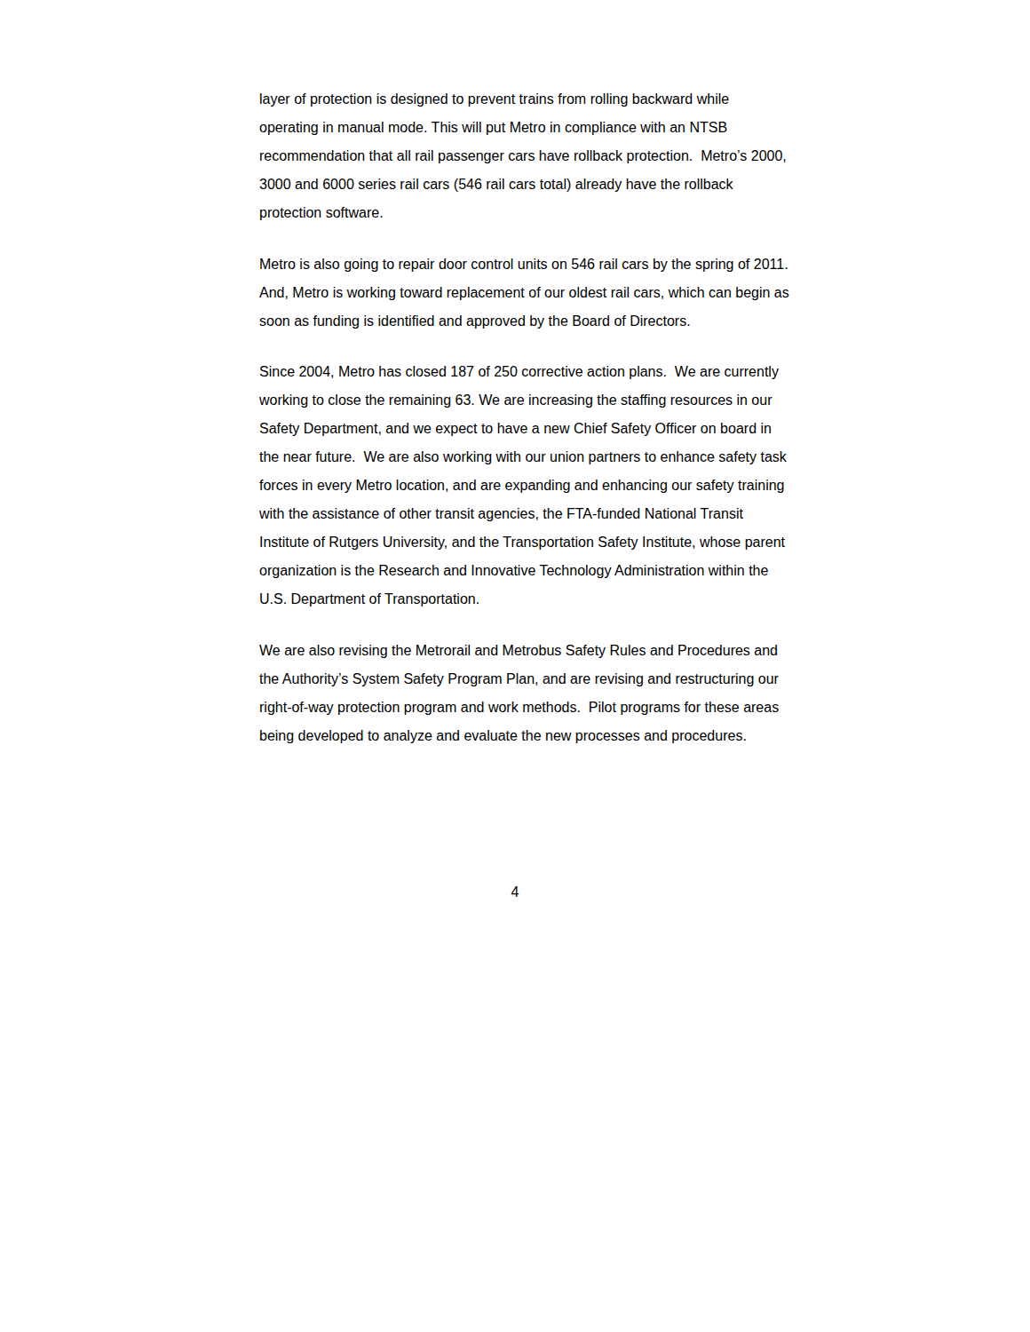layer of protection is designed to prevent trains from rolling backward while operating in manual mode. This will put Metro in compliance with an NTSB recommendation that all rail passenger cars have rollback protection. Metro’s 2000, 3000 and 6000 series rail cars (546 rail cars total) already have the rollback protection software.
Metro is also going to repair door control units on 546 rail cars by the spring of 2011. And, Metro is working toward replacement of our oldest rail cars, which can begin as soon as funding is identified and approved by the Board of Directors.
Since 2004, Metro has closed 187 of 250 corrective action plans. We are currently working to close the remaining 63. We are increasing the staffing resources in our Safety Department, and we expect to have a new Chief Safety Officer on board in the near future. We are also working with our union partners to enhance safety task forces in every Metro location, and are expanding and enhancing our safety training with the assistance of other transit agencies, the FTA-funded National Transit Institute of Rutgers University, and the Transportation Safety Institute, whose parent organization is the Research and Innovative Technology Administration within the U.S. Department of Transportation.
We are also revising the Metrorail and Metrobus Safety Rules and Procedures and the Authority’s System Safety Program Plan, and are revising and restructuring our right-of-way protection program and work methods. Pilot programs for these areas being developed to analyze and evaluate the new processes and procedures.
4